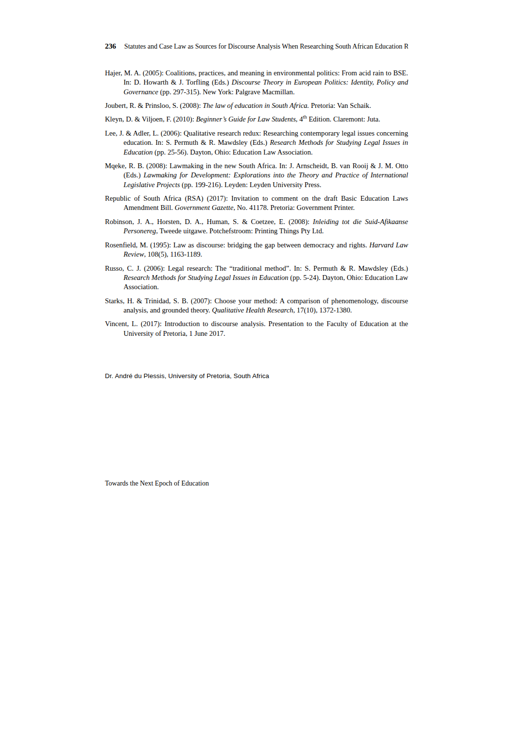236 Statutes and Case Law as Sources for Discourse Analysis When Researching South African Education Reform ...
Hajer, M. A. (2005): Coalitions, practices, and meaning in environmental politics: From acid rain to BSE. In: D. Howarth & J. Torfling (Eds.) Discourse Theory in European Politics: Identity, Policy and Governance (pp. 297-315). New York: Palgrave Macmillan.
Joubert, R. & Prinsloo, S. (2008): The law of education in South Africa. Pretoria: Van Schaik.
Kleyn, D. & Viljoen, F. (2010): Beginner’s Guide for Law Students, 4th Edition. Claremont: Juta.
Lee, J. & Adler, L. (2006): Qualitative research redux: Researching contemporary legal issues concerning education. In: S. Permuth & R. Mawdsley (Eds.) Research Methods for Studying Legal Issues in Education (pp. 25-56). Dayton, Ohio: Education Law Association.
Mqeke, R. B. (2008): Lawmaking in the new South Africa. In: J. Arnscheidt, B. van Rooij & J. M. Otto (Eds.) Lawmaking for Development: Explorations into the Theory and Practice of International Legislative Projects (pp. 199-216). Leyden: Leyden University Press.
Republic of South Africa (RSA) (2017): Invitation to comment on the draft Basic Education Laws Amendment Bill. Government Gazette, No. 41178. Pretoria: Government Printer.
Robinson, J. A., Horsten, D. A., Human, S. & Coetzee, E. (2008): Inleiding tot die Suid-Afikaanse Personereg, Tweede uitgawe. Potchefstroom: Printing Things Pty Ltd.
Rosenfield, M. (1995): Law as discourse: bridging the gap between democracy and rights. Harvard Law Review, 108(5), 1163-1189.
Russo, C. J. (2006): Legal research: The “traditional method”. In: S. Permuth & R. Mawdsley (Eds.) Research Methods for Studying Legal Issues in Education (pp. 5-24). Dayton, Ohio: Education Law Association.
Starks, H. & Trinidad, S. B. (2007): Choose your method: A comparison of phenomenology, discourse analysis, and grounded theory. Qualitative Health Research, 17(10), 1372-1380.
Vincent, L. (2017): Introduction to discourse analysis. Presentation to the Faculty of Education at the University of Pretoria, 1 June 2017.
Dr. André du Plessis, University of Pretoria, South Africa
Towards the Next Epoch of Education